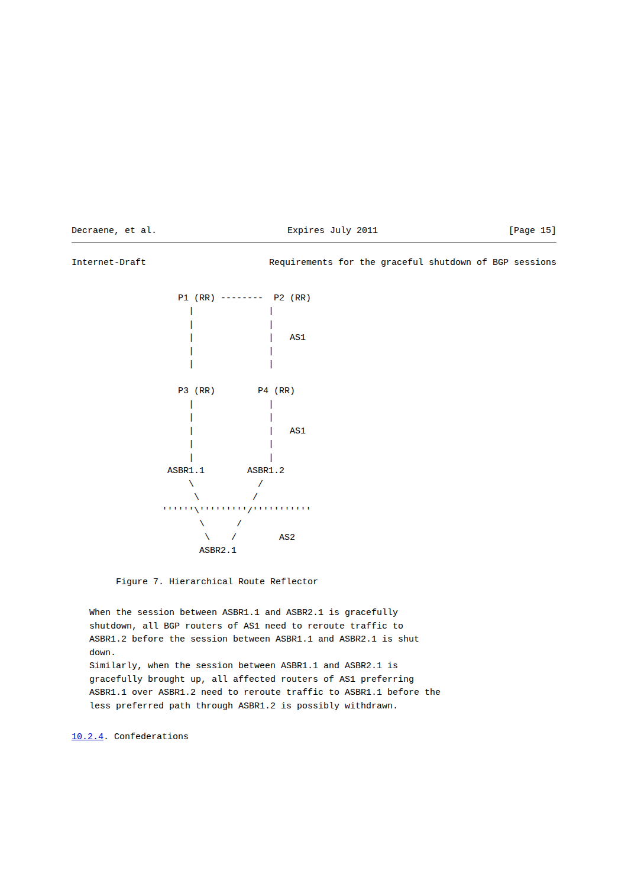Decraene, et al. Expires July 2011[Page 15]
Internet-Draft Requirements for the graceful shutdown of BGP sessions
                    P1 (RR) --------  P2 (RR)
                      |              |
                      |              |
                      |              |   AS1
                      |              |
                      |              |

                    P3 (RR)        P4 (RR)
                      |              |
                      |              |
                      |              |   AS1
                      |              |
                      |              |
                  ASBR1.1        ASBR1.2
                      \            /
                       \          /
                 ''''''\'''''''''/'''''''''''
                        \      /
                         \    /        AS2
                        ASBR2.1
Figure 7. Hierarchical Route Reflector
When the session between ASBR1.1 and ASBR2.1 is gracefully shutdown, all BGP routers of AS1 need to reroute traffic to ASBR1.2 before the session between ASBR1.1 and ASBR2.1 is shut down. Similarly, when the session between ASBR1.1 and ASBR2.1 is gracefully brought up, all affected routers of AS1 preferring ASBR1.1 over ASBR1.2 need to reroute traffic to ASBR1.1 before the less preferred path through ASBR1.2 is possibly withdrawn.
10.2.4. Confederations